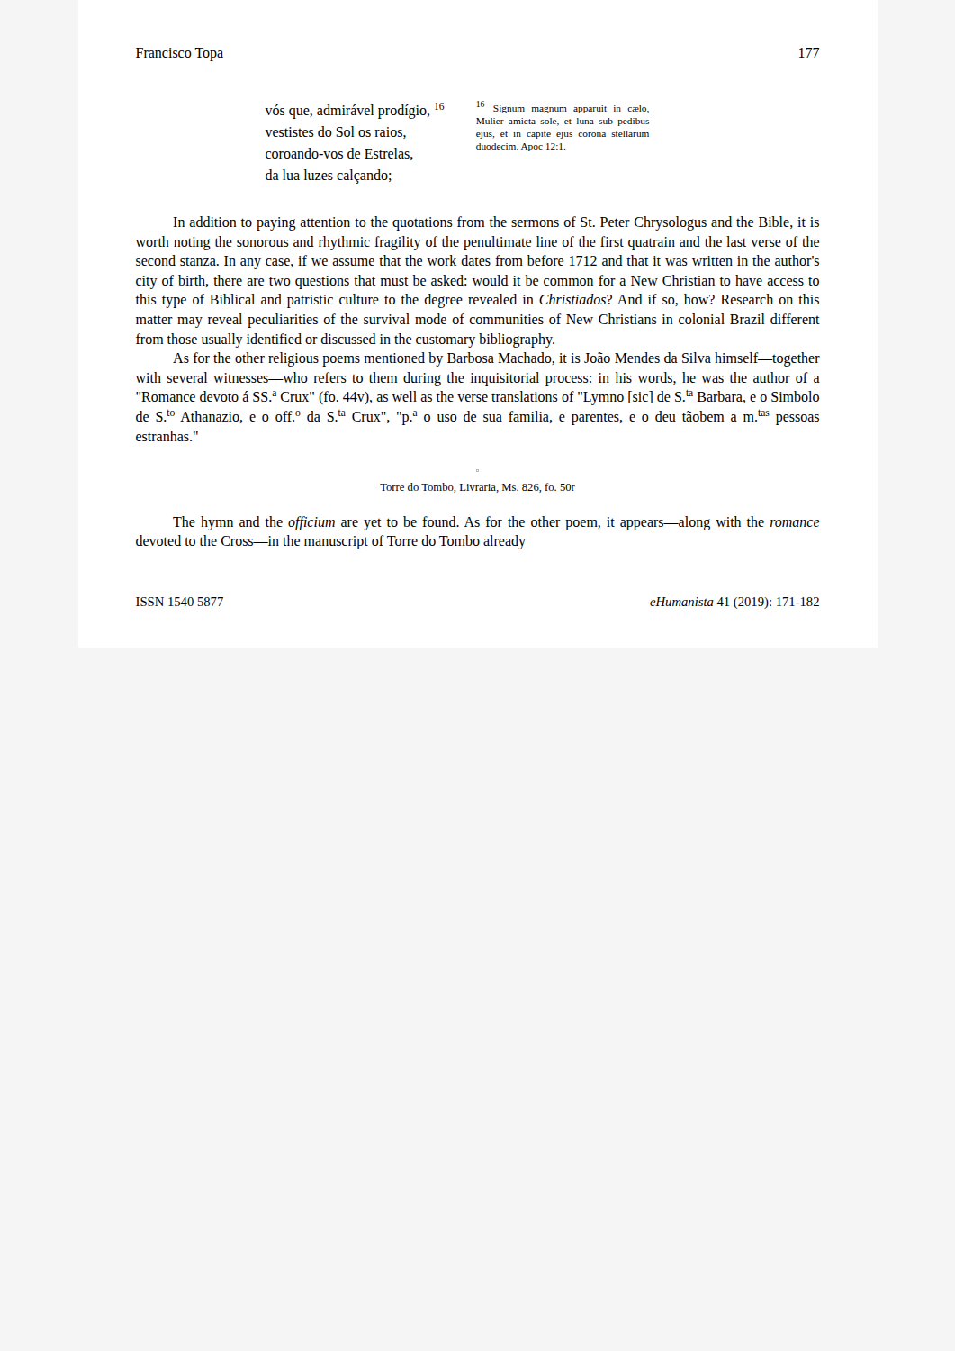Francisco Topa 177
vós que, admirável prodígio, 16 vestistes do Sol os raios, coroando-vos de Estrelas, da lua luzes calçando;
16 Signum magnum apparuit in cælo, Mulier amicta sole, et luna sub pedibus ejus, et in capite ejus corona stellarum duodecim. Apoc 12:1.
In addition to paying attention to the quotations from the sermons of St. Peter Chrysologus and the Bible, it is worth noting the sonorous and rhythmic fragility of the penultimate line of the first quatrain and the last verse of the second stanza. In any case, if we assume that the work dates from before 1712 and that it was written in the author's city of birth, there are two questions that must be asked: would it be common for a New Christian to have access to this type of Biblical and patristic culture to the degree revealed in Christiados? And if so, how? Research on this matter may reveal peculiarities of the survival mode of communities of New Christians in colonial Brazil different from those usually identified or discussed in the customary bibliography.
As for the other religious poems mentioned by Barbosa Machado, it is João Mendes da Silva himself—together with several witnesses—who refers to them during the inquisitorial process: in his words, he was the author of a "Romance devoto á SS.a Crux" (fo. 44v), as well as the verse translations of "Lymno [sic] de S.ta Barbara, e o Simbolo de S.to Athanazio, e o off.o da S.ta Crux", "p.a o uso de sua familia, e parentes, e o deu tãobem a m.tas pessoas estranhas."
Torre do Tombo, Livraria, Ms. 826, fo. 50r
The hymn and the officium are yet to be found. As for the other poem, it appears—along with the romance devoted to the Cross—in the manuscript of Torre do Tombo already
ISSN 1540 5877 eHumanista 41 (2019): 171-182